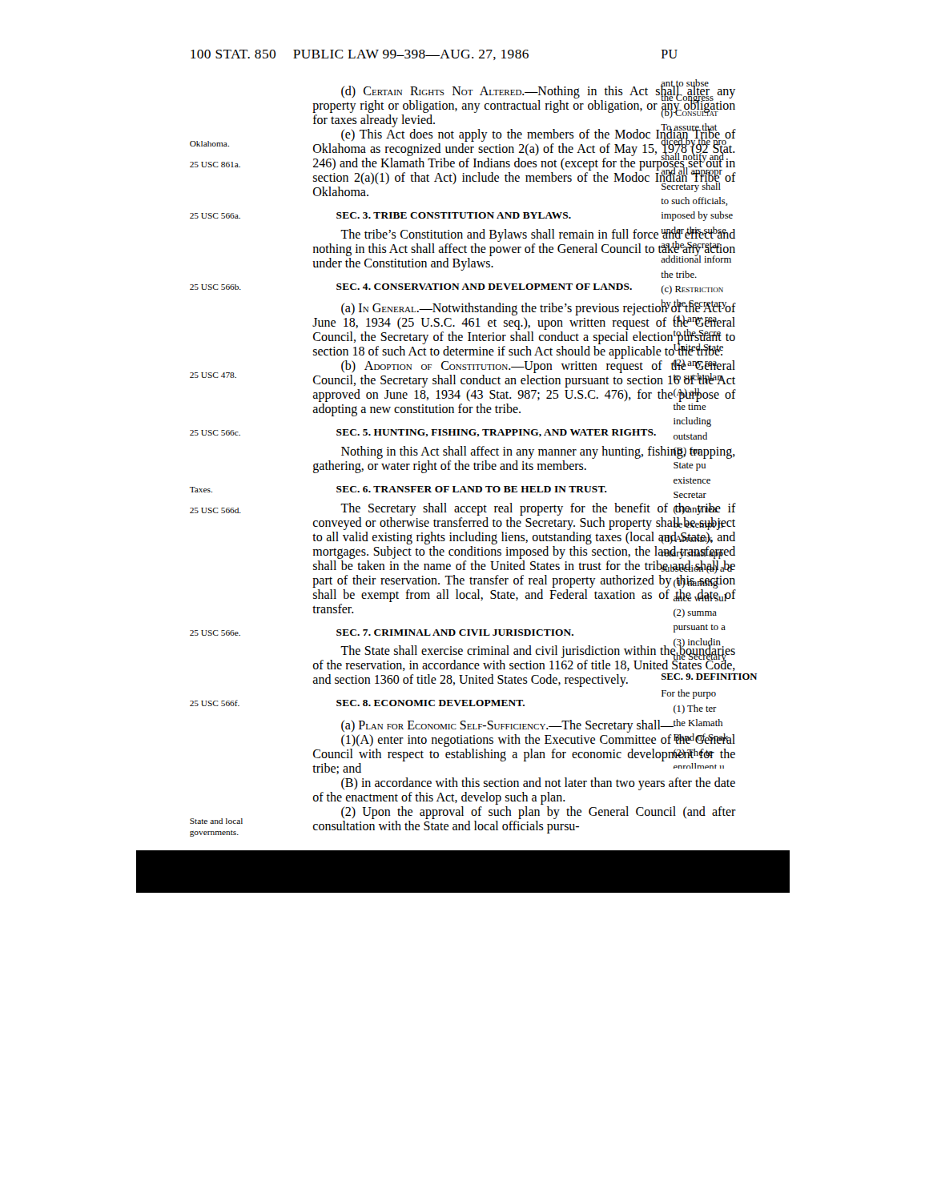100 STAT. 850 PUBLIC LAW 99–398—AUG. 27, 1986
(d) Certain Rights Not Altered.—Nothing in this Act shall alter any property right or obligation, any contractual right or obligation, or any obligation for taxes already levied.
Oklahoma.
25 USC 861a.
(e) This Act does not apply to the members of the Modoc Indian Tribe of Oklahoma as recognized under section 2(a) of the Act of May 15, 1978 (92 Stat. 246) and the Klamath Tribe of Indians does not (except for the purposes set out in section 2(a)(1) of that Act) include the members of the Modoc Indian Tribe of Oklahoma.
25 USC 566a.
SEC. 3. TRIBE CONSTITUTION AND BYLAWS.
The tribe’s Constitution and Bylaws shall remain in full force and effect and nothing in this Act shall affect the power of the General Council to take any action under the Constitution and Bylaws.
25 USC 566b.
SEC. 4. CONSERVATION AND DEVELOPMENT OF LANDS.
(a) In General.—Notwithstanding the tribe’s previous rejection of the Act of June 18, 1934 (25 U.S.C. 461 et seq.), upon written request of the General Council, the Secretary of the Interior shall conduct a special election pursuant to section 18 of such Act to determine if such Act should be applicable to the tribe.
25 USC 478.
(b) Adoption of Constitution.—Upon written request of the General Council, the Secretary shall conduct an election pursuant to section 16 of the Act approved on June 18, 1934 (43 Stat. 987; 25 U.S.C. 476), for the purpose of adopting a new constitution for the tribe.
25 USC 566c.
SEC. 5. HUNTING, FISHING, TRAPPING, AND WATER RIGHTS.
Nothing in this Act shall affect in any manner any hunting, fishing, trapping, gathering, or water right of the tribe and its members.
Taxes.
25 USC 566d.
SEC. 6. TRANSFER OF LAND TO BE HELD IN TRUST.
The Secretary shall accept real property for the benefit of the tribe if conveyed or otherwise transferred to the Secretary. Such property shall be subject to all valid existing rights including liens, outstanding taxes (local and State), and mortgages. Subject to the conditions imposed by this section, the land transferred shall be taken in the name of the United States in trust for the tribe and shall be part of their reservation. The transfer of real property authorized by this section shall be exempt from all local, State, and Federal taxation as of the date of transfer.
25 USC 566e.
SEC. 7. CRIMINAL AND CIVIL JURISDICTION.
The State shall exercise criminal and civil jurisdiction within the boundaries of the reservation, in accordance with section 1162 of title 18, United States Code, and section 1360 of title 28, United States Code, respectively.
25 USC 566f.
SEC. 8. ECONOMIC DEVELOPMENT.
(a) Plan for Economic Self-Sufficiency.—The Secretary shall—
(1)(A) enter into negotiations with the Executive Committee of the General Council with respect to establishing a plan for economic development for the tribe; and
(B) in accordance with this section and not later than two years after the date of the enactment of this Act, develop such a plan.
State and local governments.
(2) Upon the approval of such plan by the General Council (and after consultation with the State and local officials pursu-
PU
ant to subse
the Congress
(b) Consultat
To assure that
diced by the pro
shall notify and
and all appropr
Secretary shall
to such officials,
imposed by subse
under this subse
as the Secretar
additional inform
the tribe.
(c) Restriction
by the Secretary
(1) any rea
to the Secre
United State
(2) any rea
to such plan
(A) all
the time
including
outstand
(B) for
State pu
existence
Secretar
(3) any rea
be exempt fr
(d) Appendix
retary shall app
subsection (a) a d
(1) naming
ance with sul
(2) summa
pursuant to a
(3) includin
the Secretary
SEC. 9. DEFINITION
For the purpo
(1) The ter
the Klamath
Band of Snak
(2) The te
enrollment u
Tribe.
(3) The ter
or his designa
(4) The ter
(5) The ter
tion and Byla
date of the en
(6) The ter
the tribe und